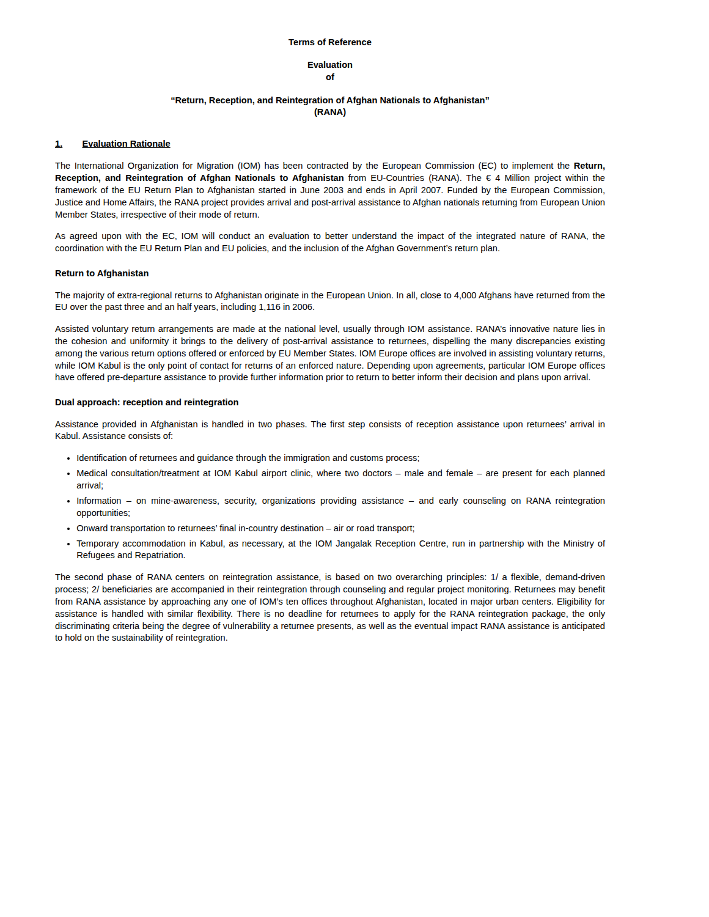Terms of Reference
Evaluation
of
“Return, Reception, and Reintegration of Afghan Nationals to Afghanistan”
(RANA)
1. Evaluation Rationale
The International Organization for Migration (IOM) has been contracted by the European Commission (EC) to implement the Return, Reception, and Reintegration of Afghan Nationals to Afghanistan from EU-Countries (RANA). The € 4 Million project within the framework of the EU Return Plan to Afghanistan started in June 2003 and ends in April 2007. Funded by the European Commission, Justice and Home Affairs, the RANA project provides arrival and post-arrival assistance to Afghan nationals returning from European Union Member States, irrespective of their mode of return.
As agreed upon with the EC, IOM will conduct an evaluation to better understand the impact of the integrated nature of RANA, the coordination with the EU Return Plan and EU policies, and the inclusion of the Afghan Government’s return plan.
Return to Afghanistan
The majority of extra-regional returns to Afghanistan originate in the European Union. In all, close to 4,000 Afghans have returned from the EU over the past three and an half years, including 1,116 in 2006.
Assisted voluntary return arrangements are made at the national level, usually through IOM assistance. RANA’s innovative nature lies in the cohesion and uniformity it brings to the delivery of post-arrival assistance to returnees, dispelling the many discrepancies existing among the various return options offered or enforced by EU Member States. IOM Europe offices are involved in assisting voluntary returns, while IOM Kabul is the only point of contact for returns of an enforced nature. Depending upon agreements, particular IOM Europe offices have offered pre-departure assistance to provide further information prior to return to better inform their decision and plans upon arrival.
Dual approach: reception and reintegration
Assistance provided in Afghanistan is handled in two phases. The first step consists of reception assistance upon returnees’ arrival in Kabul. Assistance consists of:
Identification of returnees and guidance through the immigration and customs process;
Medical consultation/treatment at IOM Kabul airport clinic, where two doctors – male and female – are present for each planned arrival;
Information – on mine-awareness, security, organizations providing assistance – and early counseling on RANA reintegration opportunities;
Onward transportation to returnees’ final in-country destination – air or road transport;
Temporary accommodation in Kabul, as necessary, at the IOM Jangalak Reception Centre, run in partnership with the Ministry of Refugees and Repatriation.
The second phase of RANA centers on reintegration assistance, is based on two overarching principles: 1/ a flexible, demand-driven process; 2/ beneficiaries are accompanied in their reintegration through counseling and regular project monitoring. Returnees may benefit from RANA assistance by approaching any one of IOM’s ten offices throughout Afghanistan, located in major urban centers. Eligibility for assistance is handled with similar flexibility. There is no deadline for returnees to apply for the RANA reintegration package, the only discriminating criteria being the degree of vulnerability a returnee presents, as well as the eventual impact RANA assistance is anticipated to hold on the sustainability of reintegration.